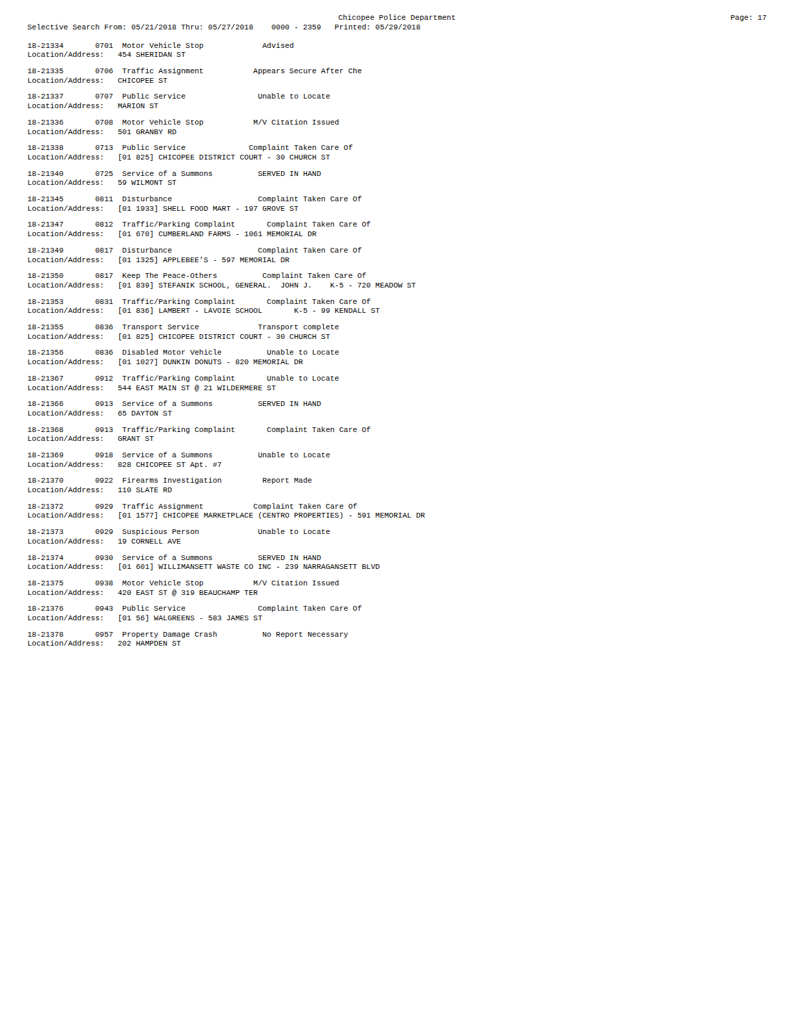Page: 17
Chicopee Police Department
Selective Search From: 05/21/2018 Thru: 05/27/2018 0000 - 2359 Printed: 05/29/2018
18-21334 0701 Motor Vehicle Stop Advised
Location/Address: 454 SHERIDAN ST
18-21335 0706 Traffic Assignment Appears Secure After Che
Location/Address: CHICOPEE ST
18-21337 0707 Public Service Unable to Locate
Location/Address: MARION ST
18-21336 0708 Motor Vehicle Stop M/V Citation Issued
Location/Address: 501 GRANBY RD
18-21338 0713 Public Service Complaint Taken Care Of
Location/Address: [01 825] CHICOPEE DISTRICT COURT - 30 CHURCH ST
18-21340 0725 Service of a Summons SERVED IN HAND
Location/Address: 59 WILMONT ST
18-21345 0811 Disturbance Complaint Taken Care Of
Location/Address: [01 1933] SHELL FOOD MART - 197 GROVE ST
18-21347 0812 Traffic/Parking Complaint Complaint Taken Care Of
Location/Address: [01 670] CUMBERLAND FARMS - 1061 MEMORIAL DR
18-21349 0817 Disturbance Complaint Taken Care Of
Location/Address: [01 1325] APPLEBEE'S - 597 MEMORIAL DR
18-21350 0817 Keep The Peace-Others Complaint Taken Care Of
Location/Address: [01 839] STEFANIK SCHOOL, GENERAL. JOHN J. K-5 - 720 MEADOW ST
18-21353 0831 Traffic/Parking Complaint Complaint Taken Care Of
Location/Address: [01 836] LAMBERT - LAVOIE SCHOOL K-5 - 99 KENDALL ST
18-21355 0836 Transport Service Transport complete
Location/Address: [01 825] CHICOPEE DISTRICT COURT - 30 CHURCH ST
18-21356 0836 Disabled Motor Vehicle Unable to Locate
Location/Address: [01 1027] DUNKIN DONUTS - 820 MEMORIAL DR
18-21367 0912 Traffic/Parking Complaint Unable to Locate
Location/Address: 544 EAST MAIN ST @ 21 WILDERMERE ST
18-21366 0913 Service of a Summons SERVED IN HAND
Location/Address: 65 DAYTON ST
18-21368 0913 Traffic/Parking Complaint Complaint Taken Care Of
Location/Address: GRANT ST
18-21369 0918 Service of a Summons Unable to Locate
Location/Address: 828 CHICOPEE ST Apt. #7
18-21370 0922 Firearms Investigation Report Made
Location/Address: 110 SLATE RD
18-21372 0929 Traffic Assignment Complaint Taken Care Of
Location/Address: [01 1577] CHICOPEE MARKETPLACE (CENTRO PROPERTIES) - 591 MEMORIAL DR
18-21373 0929 Suspicious Person Unable to Locate
Location/Address: 19 CORNELL AVE
18-21374 0930 Service of a Summons SERVED IN HAND
Location/Address: [01 601] WILLIMANSETT WASTE CO INC - 239 NARRAGANSETT BLVD
18-21375 0938 Motor Vehicle Stop M/V Citation Issued
Location/Address: 420 EAST ST @ 319 BEAUCHAMP TER
18-21376 0943 Public Service Complaint Taken Care Of
Location/Address: [01 56] WALGREENS - 583 JAMES ST
18-21378 0957 Property Damage Crash No Report Necessary
Location/Address: 202 HAMPDEN ST